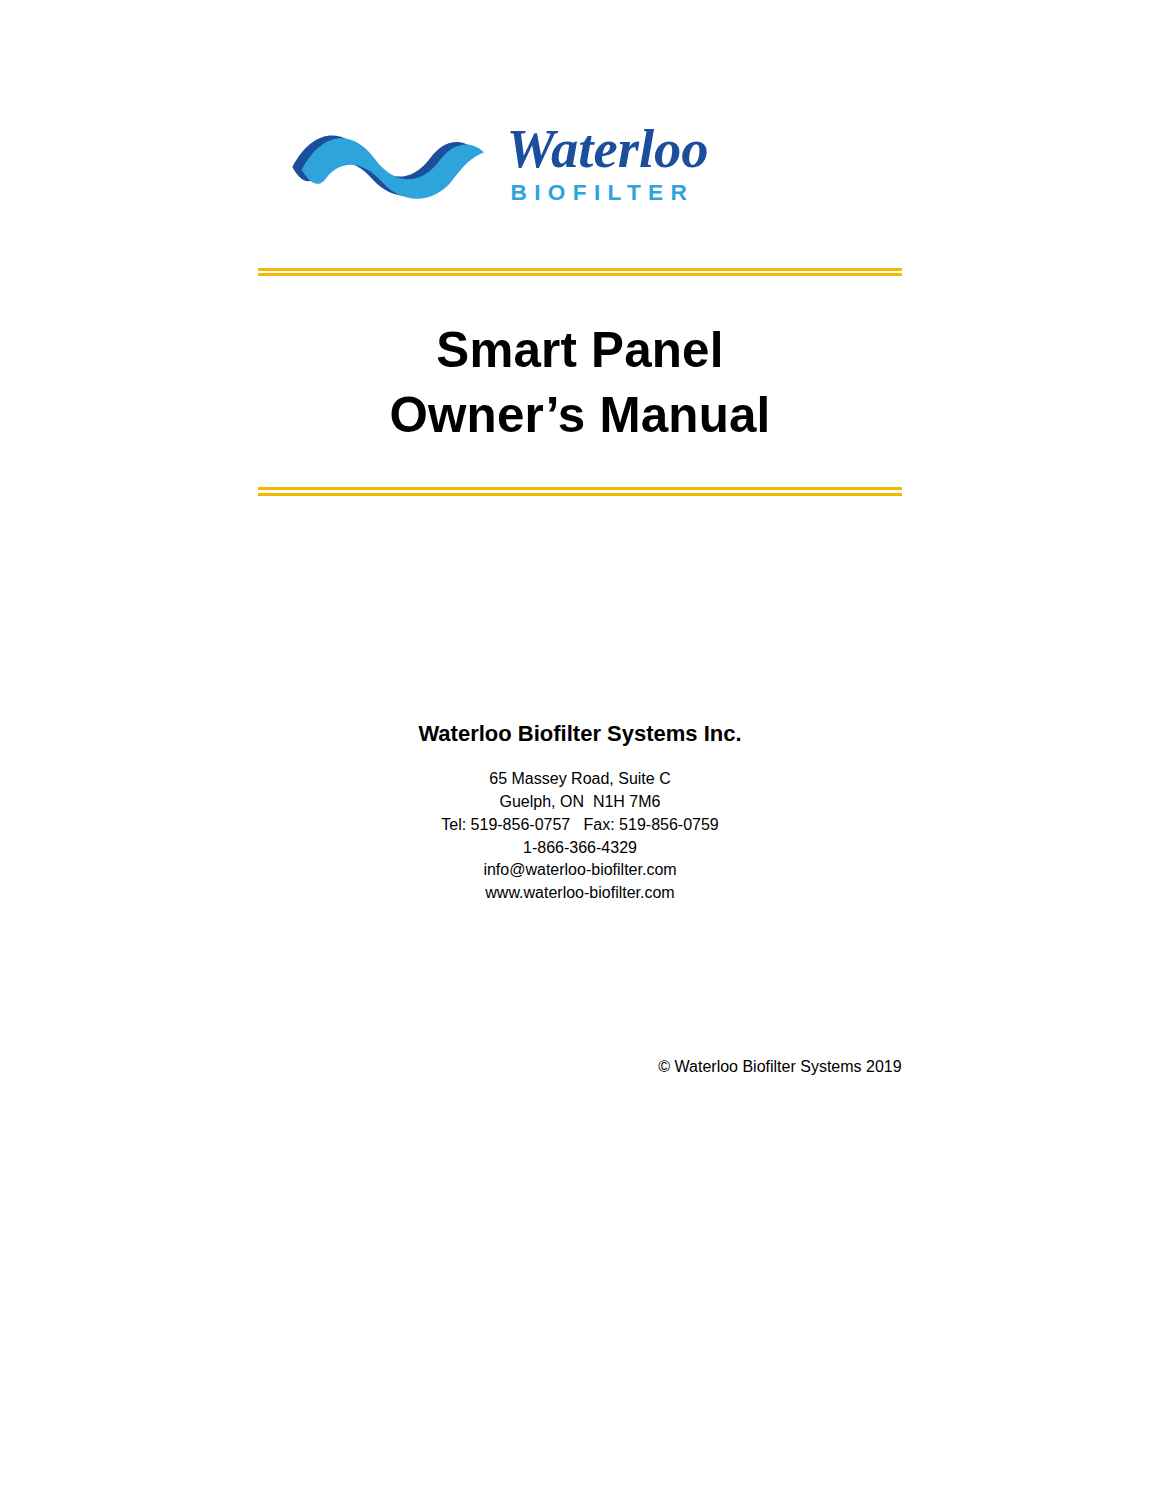Waterloo BIOFILTER
Smart Panel
Owner’s Manual
Waterloo Biofilter Systems Inc.
65 Massey Road, Suite C
Guelph, ON N1H 7M6
Tel: 519-856-0757 Fax: 519-856-0759
1-866-366-4329
info@waterloo-biofilter.com
www.waterloo-biofilter.com
© Waterloo Biofilter Systems 2019